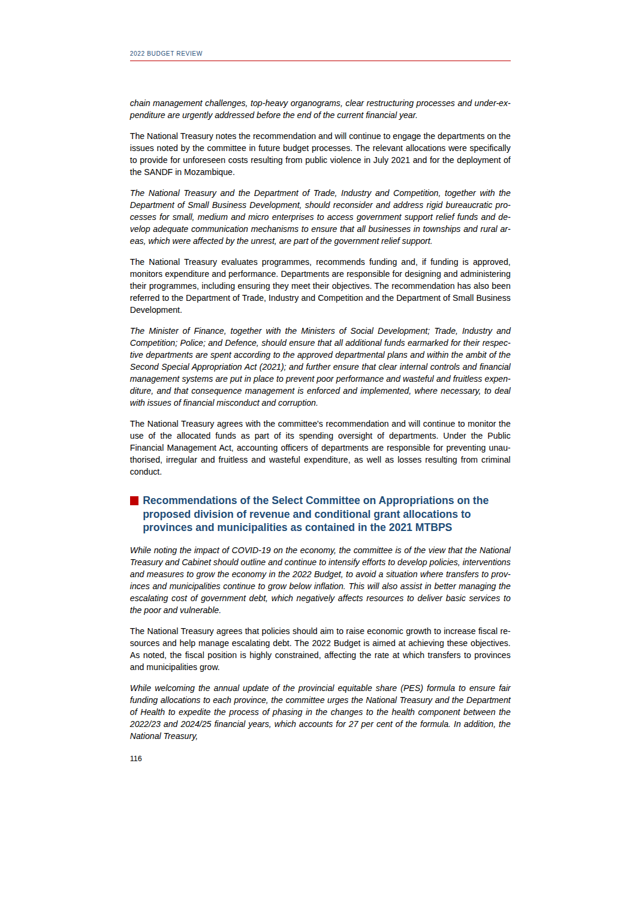2022 Budget Review
chain management challenges, top-heavy organograms, clear restructuring processes and under-expenditure are urgently addressed before the end of the current financial year.
The National Treasury notes the recommendation and will continue to engage the departments on the issues noted by the committee in future budget processes. The relevant allocations were specifically to provide for unforeseen costs resulting from public violence in July 2021 and for the deployment of the SANDF in Mozambique.
The National Treasury and the Department of Trade, Industry and Competition, together with the Department of Small Business Development, should reconsider and address rigid bureaucratic processes for small, medium and micro enterprises to access government support relief funds and develop adequate communication mechanisms to ensure that all businesses in townships and rural areas, which were affected by the unrest, are part of the government relief support.
The National Treasury evaluates programmes, recommends funding and, if funding is approved, monitors expenditure and performance. Departments are responsible for designing and administering their programmes, including ensuring they meet their objectives. The recommendation has also been referred to the Department of Trade, Industry and Competition and the Department of Small Business Development.
The Minister of Finance, together with the Ministers of Social Development; Trade, Industry and Competition; Police; and Defence, should ensure that all additional funds earmarked for their respective departments are spent according to the approved departmental plans and within the ambit of the Second Special Appropriation Act (2021); and further ensure that clear internal controls and financial management systems are put in place to prevent poor performance and wasteful and fruitless expenditure, and that consequence management is enforced and implemented, where necessary, to deal with issues of financial misconduct and corruption.
The National Treasury agrees with the committee's recommendation and will continue to monitor the use of the allocated funds as part of its spending oversight of departments. Under the Public Financial Management Act, accounting officers of departments are responsible for preventing unauthorised, irregular and fruitless and wasteful expenditure, as well as losses resulting from criminal conduct.
Recommendations of the Select Committee on Appropriations on the proposed division of revenue and conditional grant allocations to provinces and municipalities as contained in the 2021 MTBPS
While noting the impact of COVID-19 on the economy, the committee is of the view that the National Treasury and Cabinet should outline and continue to intensify efforts to develop policies, interventions and measures to grow the economy in the 2022 Budget, to avoid a situation where transfers to provinces and municipalities continue to grow below inflation. This will also assist in better managing the escalating cost of government debt, which negatively affects resources to deliver basic services to the poor and vulnerable.
The National Treasury agrees that policies should aim to raise economic growth to increase fiscal resources and help manage escalating debt. The 2022 Budget is aimed at achieving these objectives. As noted, the fiscal position is highly constrained, affecting the rate at which transfers to provinces and municipalities grow.
While welcoming the annual update of the provincial equitable share (PES) formula to ensure fair funding allocations to each province, the committee urges the National Treasury and the Department of Health to expedite the process of phasing in the changes to the health component between the 2022/23 and 2024/25 financial years, which accounts for 27 per cent of the formula. In addition, the National Treasury,
116